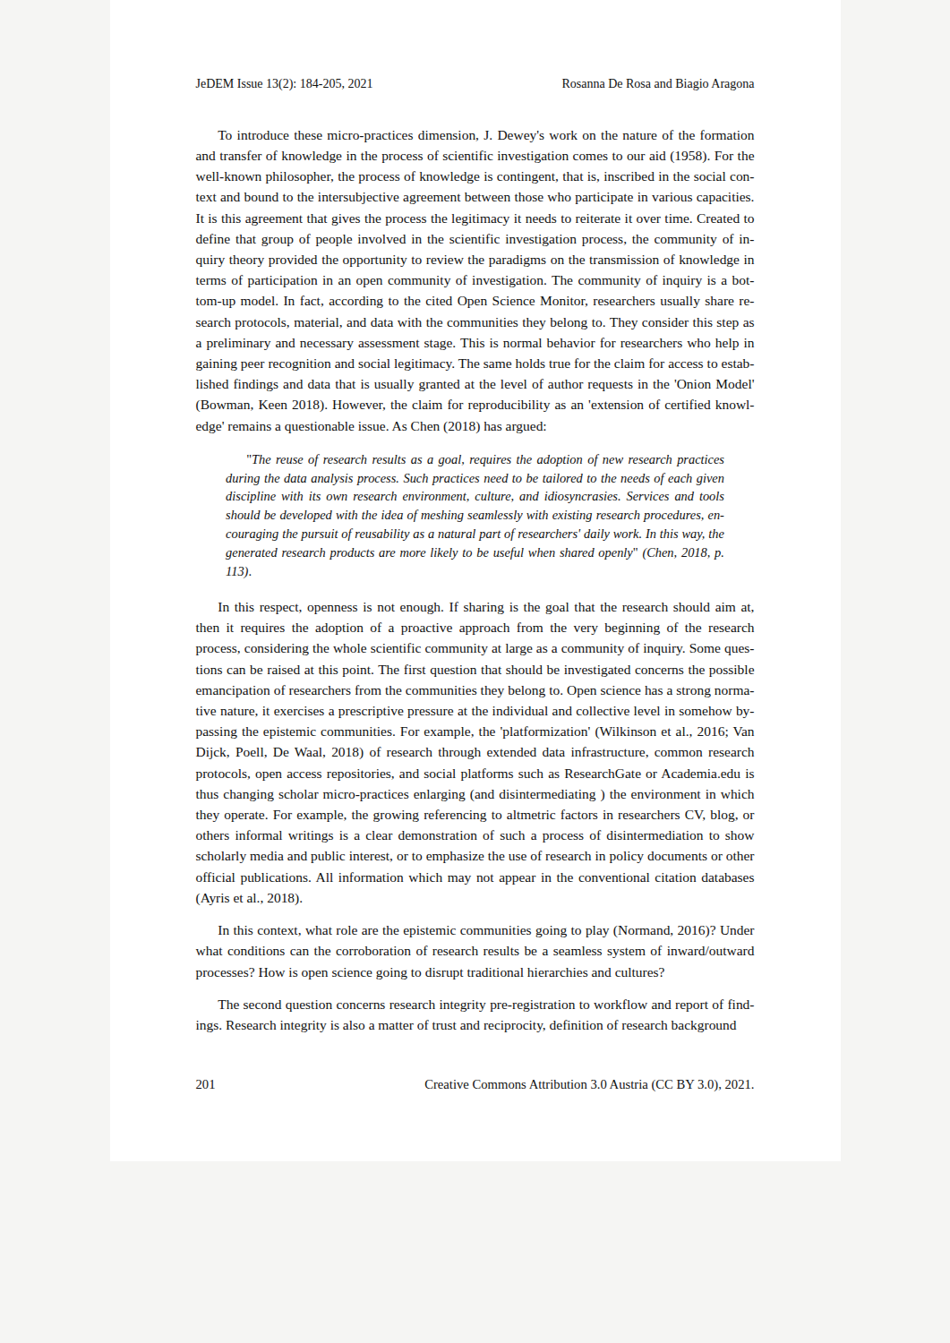JeDEM Issue 13(2): 184-205, 2021 Rosanna De Rosa and Biagio Aragona
To introduce these micro-practices dimension, J. Dewey's work on the nature of the formation and transfer of knowledge in the process of scientific investigation comes to our aid (1958). For the well-known philosopher, the process of knowledge is contingent, that is, inscribed in the social context and bound to the intersubjective agreement between those who participate in various capacities. It is this agreement that gives the process the legitimacy it needs to reiterate it over time. Created to define that group of people involved in the scientific investigation process, the community of inquiry theory provided the opportunity to review the paradigms on the transmission of knowledge in terms of participation in an open community of investigation. The community of inquiry is a bottom-up model. In fact, according to the cited Open Science Monitor, researchers usually share research protocols, material, and data with the communities they belong to. They consider this step as a preliminary and necessary assessment stage. This is normal behavior for researchers who help in gaining peer recognition and social legitimacy. The same holds true for the claim for access to established findings and data that is usually granted at the level of author requests in the 'Onion Model' (Bowman, Keen 2018). However, the claim for reproducibility as an 'extension of certified knowledge' remains a questionable issue. As Chen (2018) has argued:
"The reuse of research results as a goal, requires the adoption of new research practices during the data analysis process. Such practices need to be tailored to the needs of each given discipline with its own research environment, culture, and idiosyncrasies. Services and tools should be developed with the idea of meshing seamlessly with existing research procedures, encouraging the pursuit of reusability as a natural part of researchers' daily work. In this way, the generated research products are more likely to be useful when shared openly" (Chen, 2018, p. 113).
In this respect, openness is not enough. If sharing is the goal that the research should aim at, then it requires the adoption of a proactive approach from the very beginning of the research process, considering the whole scientific community at large as a community of inquiry. Some questions can be raised at this point. The first question that should be investigated concerns the possible emancipation of researchers from the communities they belong to. Open science has a strong normative nature, it exercises a prescriptive pressure at the individual and collective level in somehow bypassing the epistemic communities. For example, the 'platformization' (Wilkinson et al., 2016; Van Dijck, Poell, De Waal, 2018) of research through extended data infrastructure, common research protocols, open access repositories, and social platforms such as ResearchGate or Academia.edu is thus changing scholar micro-practices enlarging (and disintermediating ) the environment in which they operate. For example, the growing referencing to altmetric factors in researchers CV, blog, or others informal writings is a clear demonstration of such a process of disintermediation to show scholarly media and public interest, or to emphasize the use of research in policy documents or other official publications. All information which may not appear in the conventional citation databases (Ayris et al., 2018).
In this context, what role are the epistemic communities going to play (Normand, 2016)? Under what conditions can the corroboration of research results be a seamless system of inward/outward processes? How is open science going to disrupt traditional hierarchies and cultures?
The second question concerns research integrity pre-registration to workflow and report of findings. Research integrity is also a matter of trust and reciprocity, definition of research background
201 Creative Commons Attribution 3.0 Austria (CC BY 3.0), 2021.